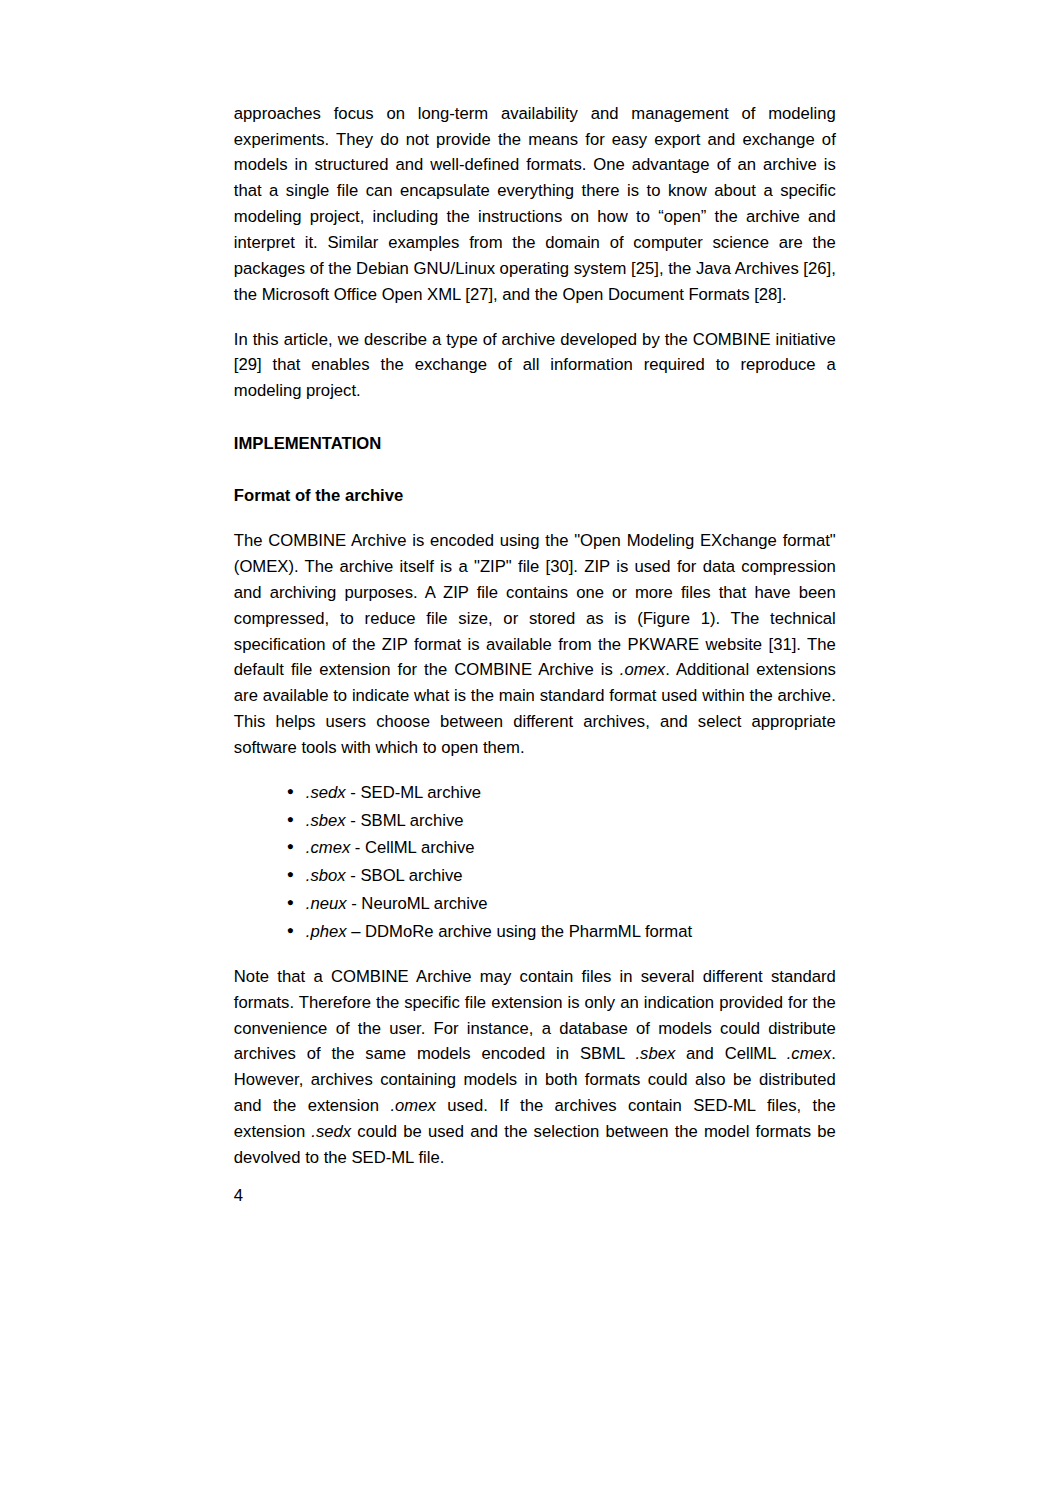approaches focus on long-term availability and management of modeling experiments. They do not provide the means for easy export and exchange of models in structured and well-defined formats. One advantage of an archive is that a single file can encapsulate everything there is to know about a specific modeling project, including the instructions on how to “open” the archive and interpret it. Similar examples from the domain of computer science are the packages of the Debian GNU/Linux operating system [25], the Java Archives [26], the Microsoft Office Open XML [27], and the Open Document Formats [28].
In this article, we describe a type of archive developed by the COMBINE initiative [29] that enables the exchange of all information required to reproduce a modeling project.
IMPLEMENTATION
Format of the archive
The COMBINE Archive is encoded using the "Open Modeling EXchange format" (OMEX). The archive itself is a "ZIP" file [30]. ZIP is used for data compression and archiving purposes. A ZIP file contains one or more files that have been compressed, to reduce file size, or stored as is (Figure 1). The technical specification of the ZIP format is available from the PKWARE website [31]. The default file extension for the COMBINE Archive is .omex. Additional extensions are available to indicate what is the main standard format used within the archive. This helps users choose between different archives, and select appropriate software tools with which to open them.
.sedx - SED-ML archive
.sbex - SBML archive
.cmex - CellML archive
.sbox - SBOL archive
.neux - NeuroML archive
.phex – DDMoRe archive using the PharmML format
Note that a COMBINE Archive may contain files in several different standard formats. Therefore the specific file extension is only an indication provided for the convenience of the user. For instance, a database of models could distribute archives of the same models encoded in SBML .sbex and CellML .cmex. However, archives containing models in both formats could also be distributed and the extension .omex used. If the archives contain SED-ML files, the extension .sedx could be used and the selection between the model formats be devolved to the SED-ML file.
4